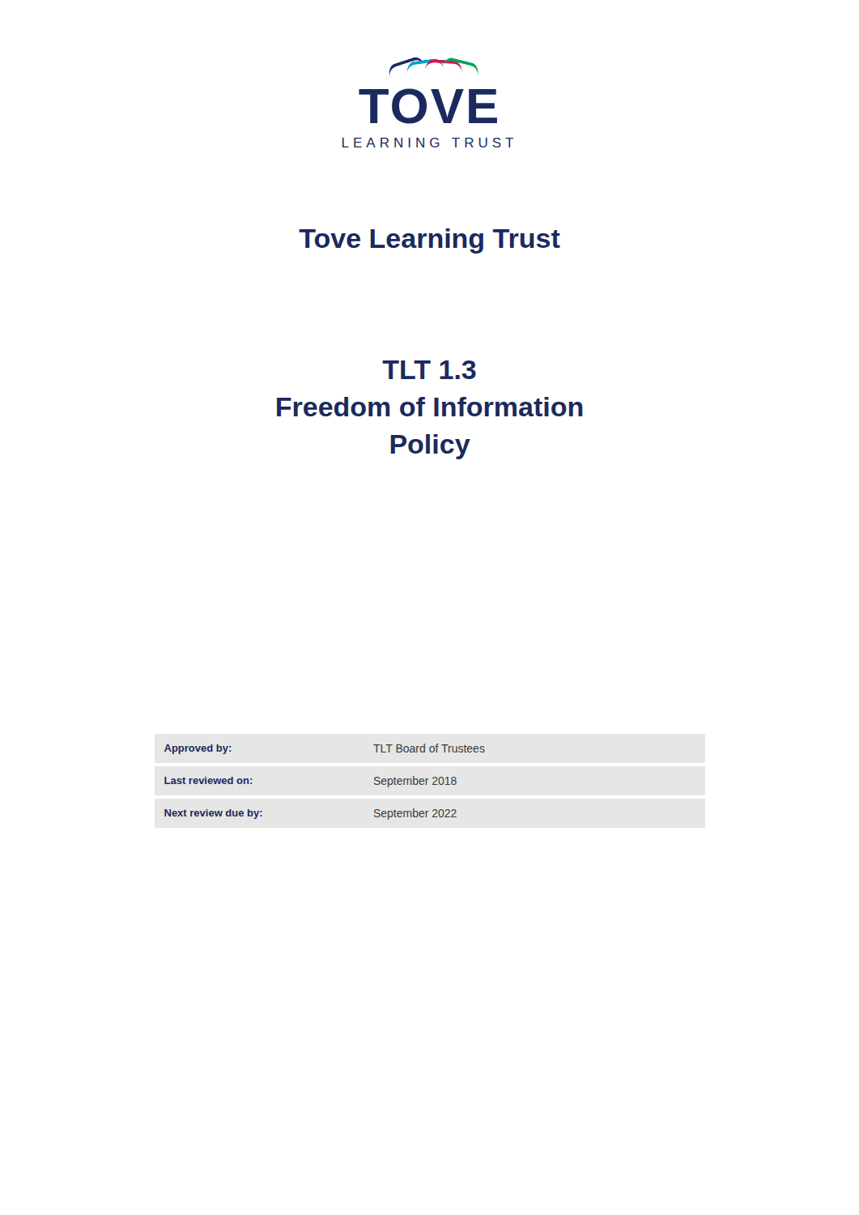TOVE
LEARNING TRUST
Tove Learning Trust
TLT 1.3
Freedom of Information
Policy
| Approved by: | TLT Board of Trustees |
| Last reviewed on: | September 2018 |
| Next review due by: | September 2022 |